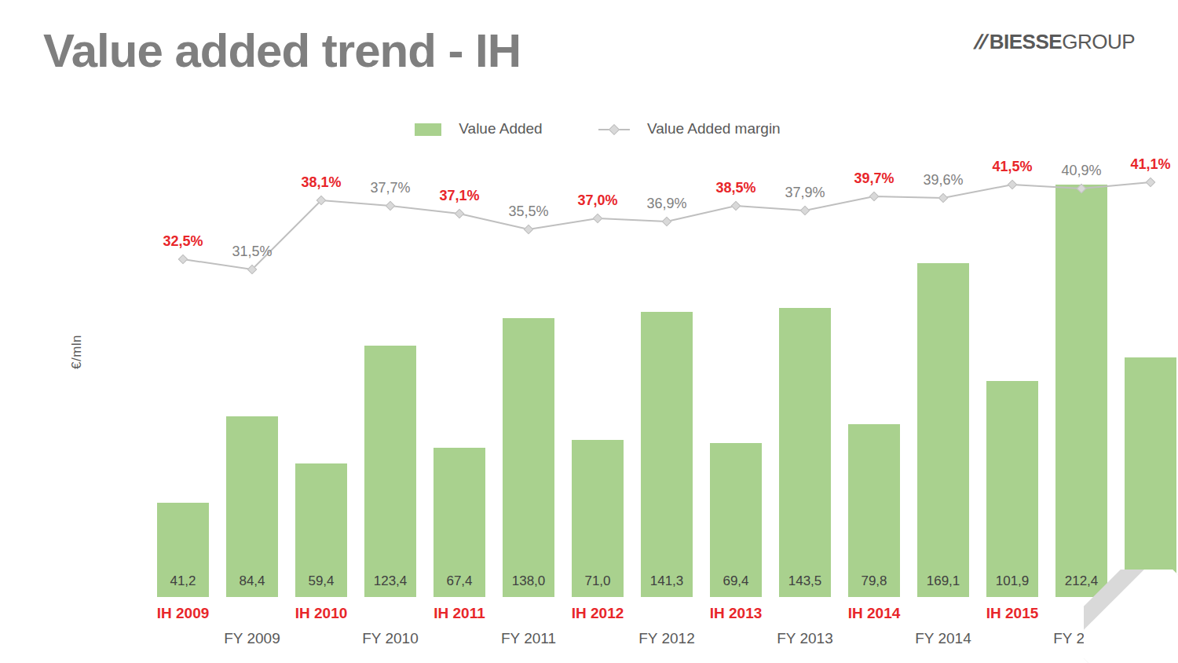Value added trend - IH
//BIESSEGROUP
Value Added Value Added margin
€/mln
41,2
84,4
59,4
123,4
67,4
138,0
71,0
141,3
69,4
143,5
79,8
169,1
101,9
212,4
116,4
32,5%
31,5%
38,1%
37,7%
37,1%
35,5%
37,0%
36,9%
38,5%
37,9%
39,7%
39,6%
41,5%
40,9%
41,1%
IH 2009
FY 2009
IH 2010
FY 2010
IH 2011
FY 2011
IH 2012
FY 2012
IH 2013
FY 2013
IH 2014
FY 2014
IH 2015
FY 2015
IH 2016